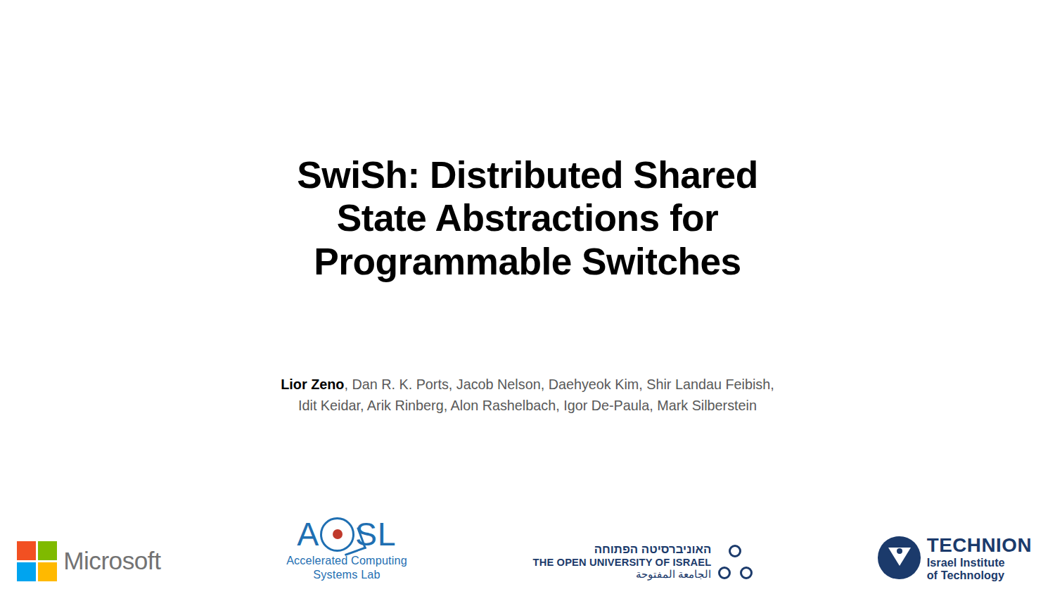SwiSh: Distributed Shared
State Abstractions for
Programmable Switches
Lior Zeno, Dan R. K. Ports, Jacob Nelson, Daehyeok Kim, Shir Landau Feibish,
Idit Keidar, Arik Rinberg, Alon Rashelbach, Igor De-Paula, Mark Silberstein
Microsoft
A SL
Accelerated Computing
Systems Lab
האוניברסיטה הפתוחה
THE OPEN UNIVERSITY OF ISRAEL
الجامعة المفتوحة
TECHNION
Israel Institute
of Technology